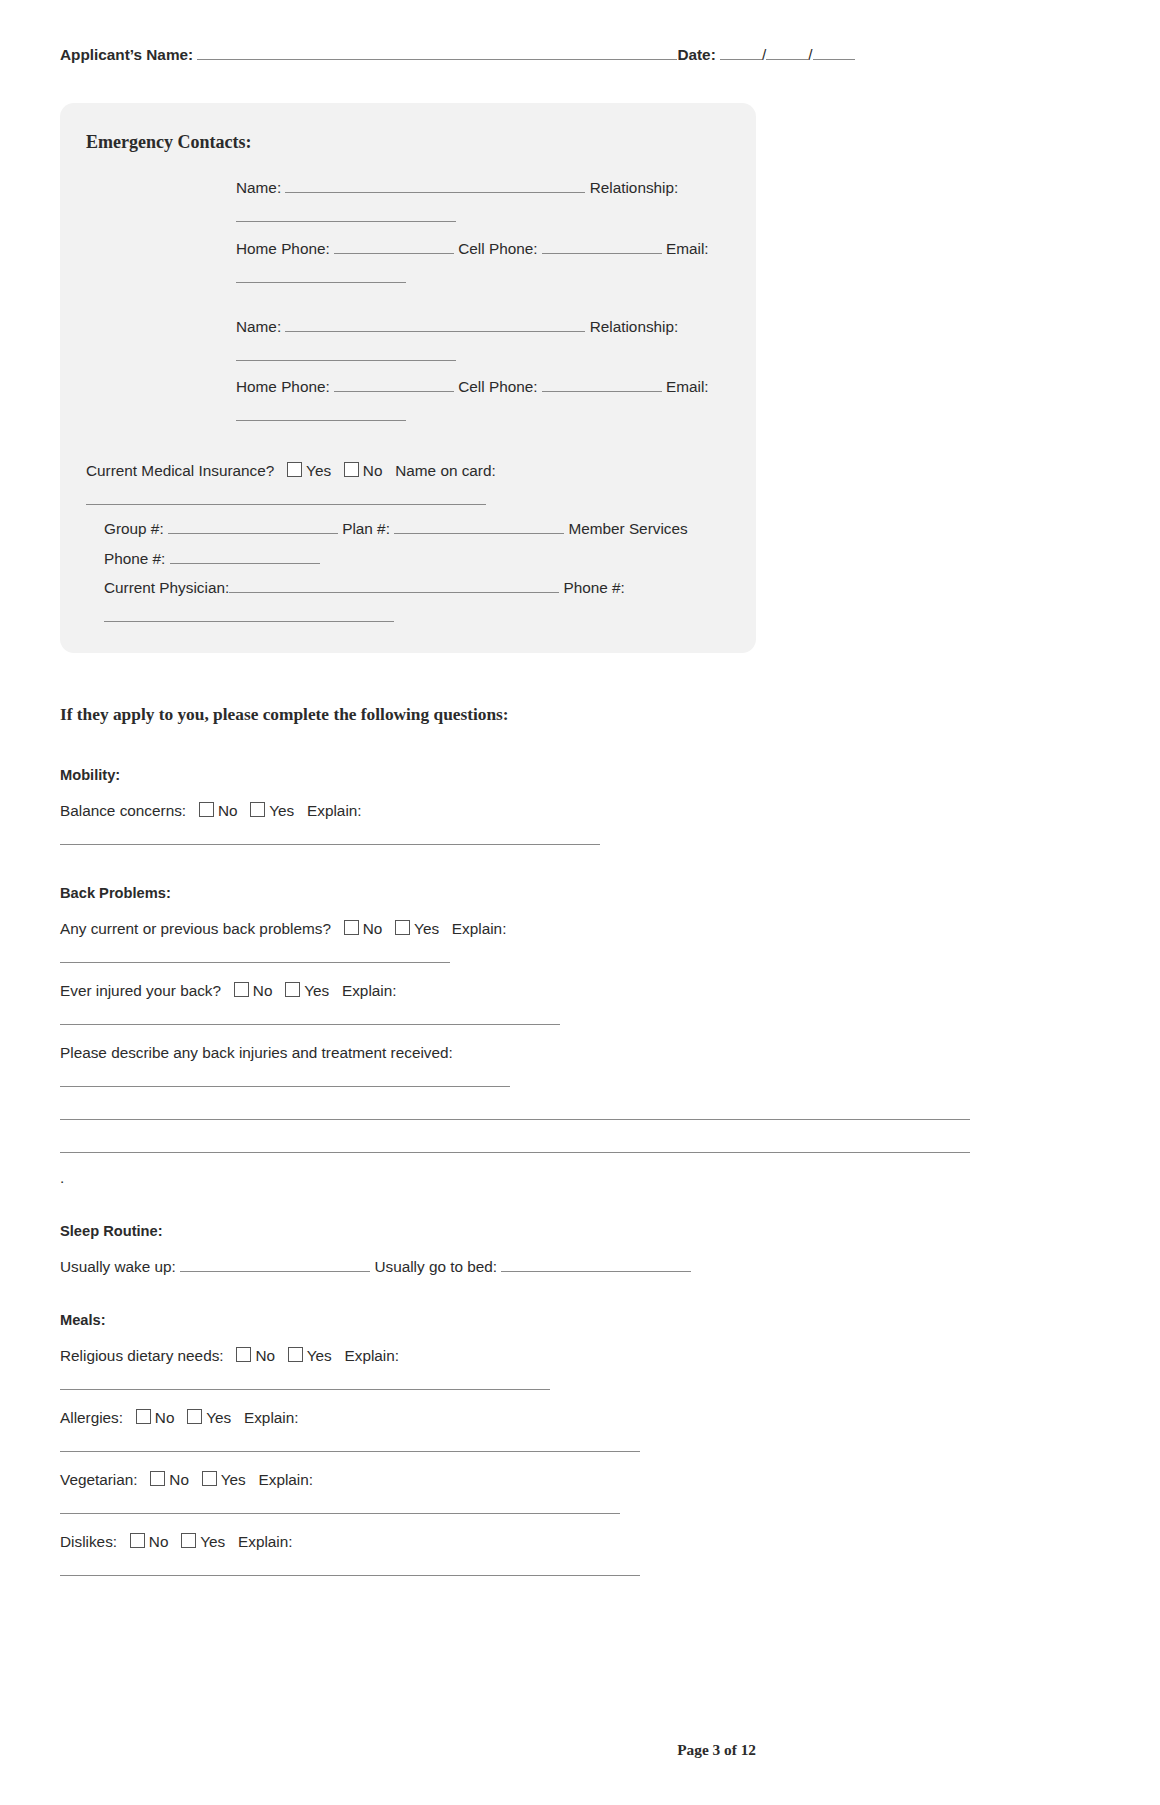Applicant’s Name: Date: / /
Emergency Contacts:
Name: Relationship:
Home Phone: Cell Phone: Email:
Name: Relationship:
Home Phone: Cell Phone: Email:
Current Medical Insurance? Yes No Name on card:
Group #: Plan #: Member Services Phone #:
Current Physician: Phone #:
If they apply to you, please complete the following questions:
Mobility:
Balance concerns: No Yes Explain:
Back Problems:
Any current or previous back problems? No Yes Explain:
Ever injured your back? No Yes Explain:
Please describe any back injuries and treatment received:
.
Sleep Routine:
Usually wake up: Usually go to bed:
Meals:
Religious dietary needs: No Yes Explain:
Allergies: No Yes Explain:
Vegetarian: No Yes Explain:
Dislikes: No Yes Explain:
Page 3 of 12